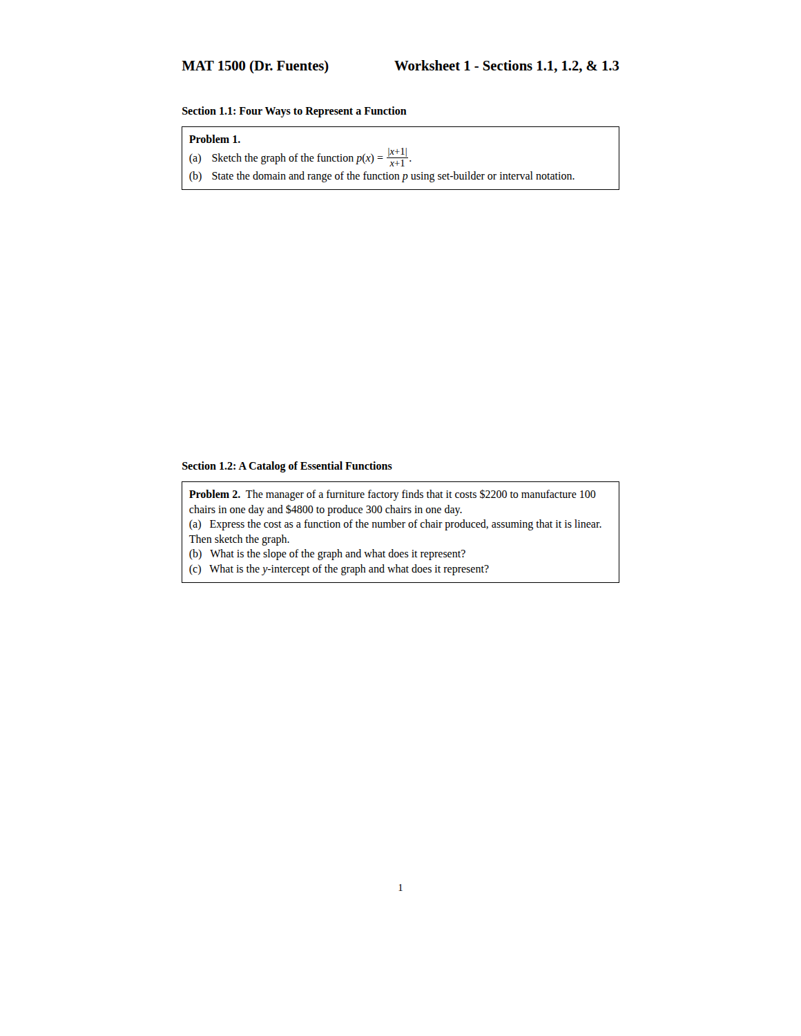MAT 1500 (Dr. Fuentes) Worksheet 1 - Sections 1.1, 1.2, & 1.3
Section 1.1: Four Ways to Represent a Function
Problem 1.
(a) Sketch the graph of the function p(x) = |x+1|x+1.
(b) State the domain and range of the function p using set-builder or interval notation.
Section 1.2: A Catalog of Essential Functions
Problem 2. The manager of a furniture factory finds that it costs $2200 to manufacture 100 chairs in one day and $4800 to produce 300 chairs in one day.
(a) Express the cost as a function of the number of chair produced, assuming that it is linear. Then sketch the graph.
(b) What is the slope of the graph and what does it represent?
(c) What is the y-intercept of the graph and what does it represent?
1